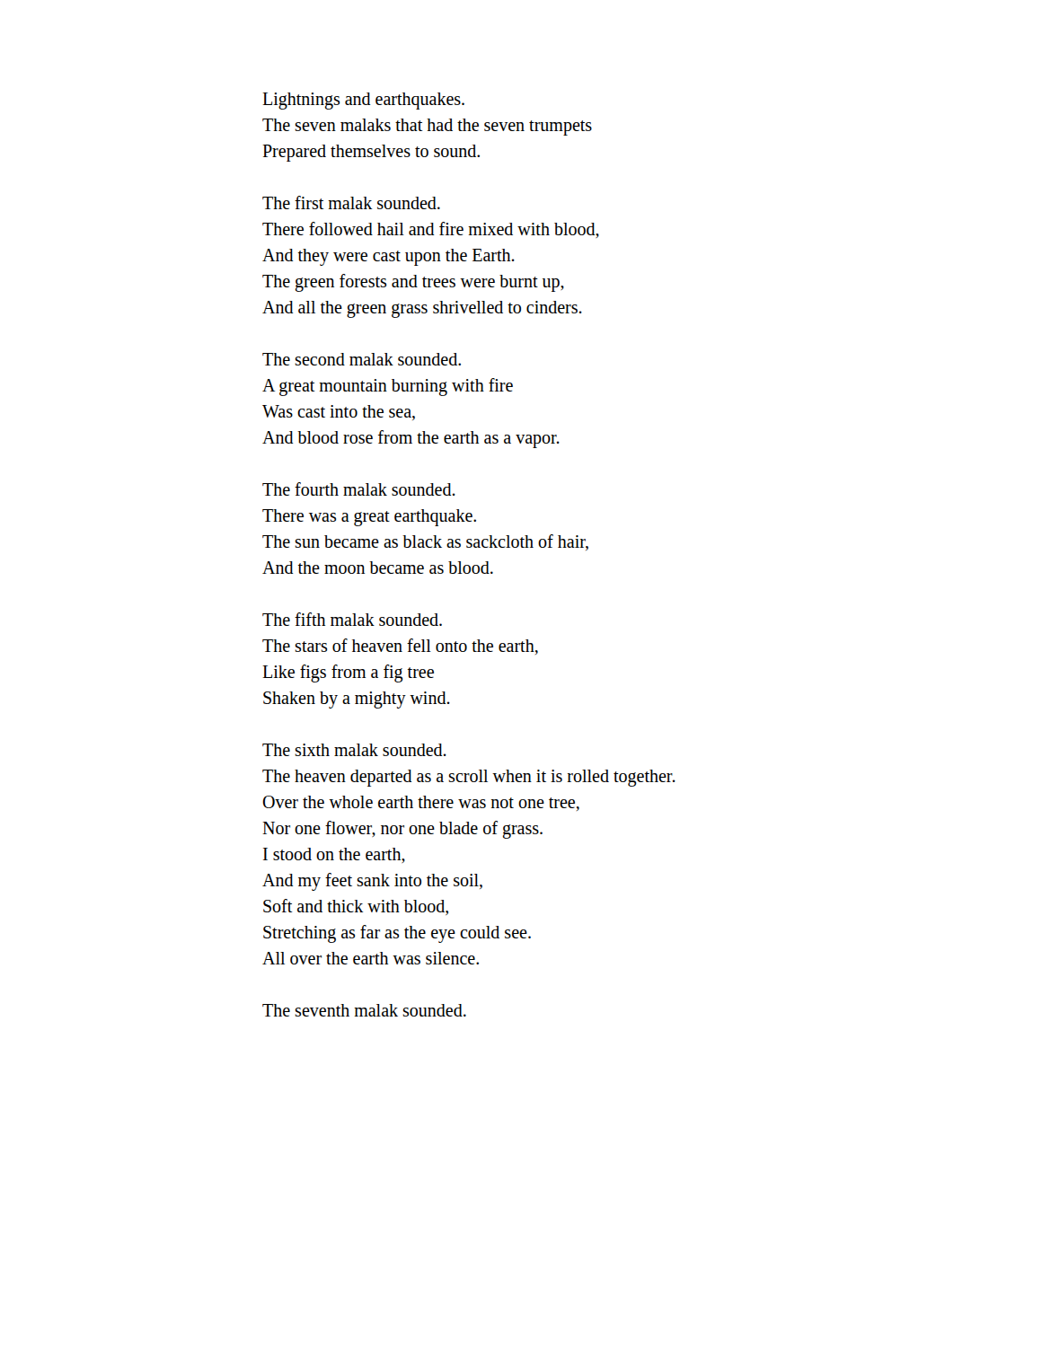Lightnings and earthquakes.
The seven malaks that had the seven trumpets
Prepared themselves to sound.
The first malak sounded.
There followed hail and fire mixed with blood,
And they were cast upon the Earth.
The green forests and trees were burnt up,
And all the green grass shrivelled to cinders.
The second malak sounded.
A great mountain burning with fire
Was cast into the sea,
And blood rose from the earth as a vapor.
The fourth malak sounded.
There was a great earthquake.
The sun became as black as sackcloth of hair,
And the moon became as blood.
The fifth malak sounded.
The stars of heaven fell onto the earth,
Like figs from a fig tree
Shaken by a mighty wind.
The sixth malak sounded.
The heaven departed as a scroll when it is rolled together.
Over the whole earth there was not one tree,
Nor one flower, nor one blade of grass.
I stood on the earth,
And my feet sank into the soil,
Soft and thick with blood,
Stretching as far as the eye could see.
All over the earth was silence.
The seventh malak sounded.